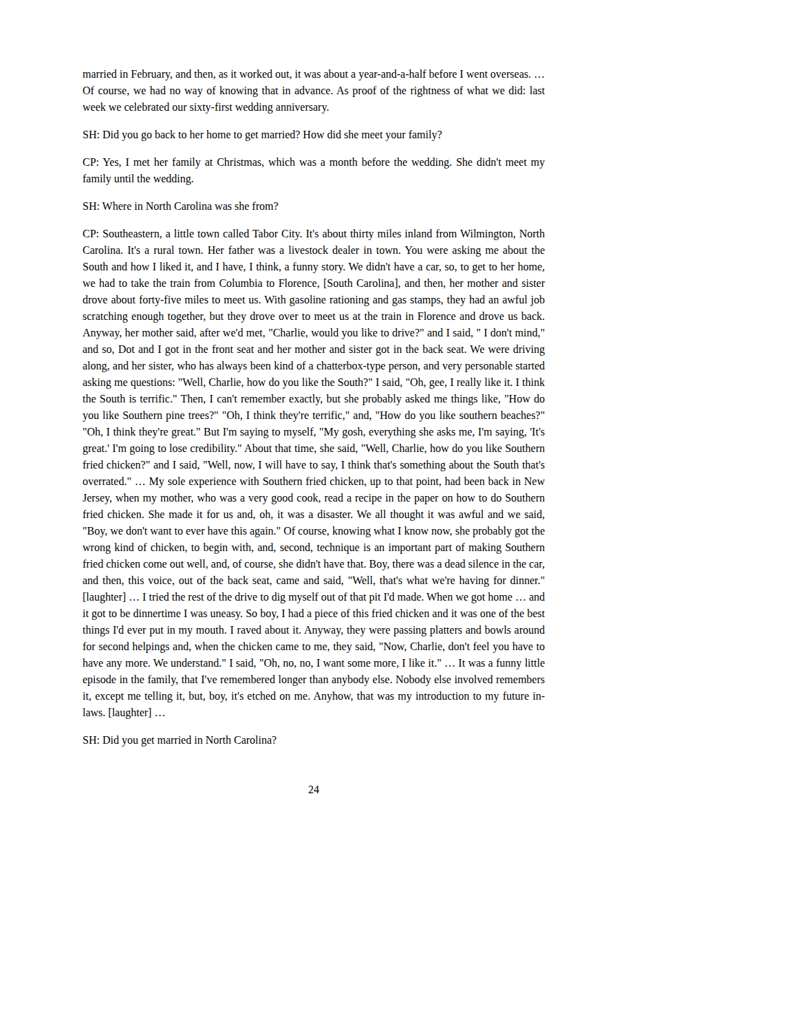married in February, and then, as it worked out, it was about a year-and-a-half before I went overseas. … Of course, we had no way of knowing that in advance. As proof of the rightness of what we did: last week we celebrated our sixty-first wedding anniversary.
SH: Did you go back to her home to get married? How did she meet your family?
CP: Yes, I met her family at Christmas, which was a month before the wedding. She didn't meet my family until the wedding.
SH: Where in North Carolina was she from?
CP: Southeastern, a little town called Tabor City. It's about thirty miles inland from Wilmington, North Carolina. It's a rural town. Her father was a livestock dealer in town. You were asking me about the South and how I liked it, and I have, I think, a funny story. We didn't have a car, so, to get to her home, we had to take the train from Columbia to Florence, [South Carolina], and then, her mother and sister drove about forty-five miles to meet us. With gasoline rationing and gas stamps, they had an awful job scratching enough together, but they drove over to meet us at the train in Florence and drove us back. Anyway, her mother said, after we'd met, "Charlie, would you like to drive?" and I said, " I don't mind," and so, Dot and I got in the front seat and her mother and sister got in the back seat. We were driving along, and her sister, who has always been kind of a chatterbox-type person, and very personable started asking me questions: "Well, Charlie, how do you like the South?" I said, "Oh, gee, I really like it. I think the South is terrific." Then, I can't remember exactly, but she probably asked me things like, "How do you like Southern pine trees?" "Oh, I think they're terrific," and, "How do you like southern beaches?" "Oh, I think they're great." But I'm saying to myself, "My gosh, everything she asks me, I'm saying, 'It's great.' I'm going to lose credibility." About that time, she said, "Well, Charlie, how do you like Southern fried chicken?" and I said, "Well, now, I will have to say, I think that's something about the South that's overrated." … My sole experience with Southern fried chicken, up to that point, had been back in New Jersey, when my mother, who was a very good cook, read a recipe in the paper on how to do Southern fried chicken. She made it for us and, oh, it was a disaster. We all thought it was awful and we said, "Boy, we don't want to ever have this again." Of course, knowing what I know now, she probably got the wrong kind of chicken, to begin with, and, second, technique is an important part of making Southern fried chicken come out well, and, of course, she didn't have that. Boy, there was a dead silence in the car, and then, this voice, out of the back seat, came and said, "Well, that's what we're having for dinner." [laughter] … I tried the rest of the drive to dig myself out of that pit I'd made. When we got home … and it got to be dinnertime I was uneasy. So boy, I had a piece of this fried chicken and it was one of the best things I'd ever put in my mouth. I raved about it. Anyway, they were passing platters and bowls around for second helpings and, when the chicken came to me, they said, "Now, Charlie, don't feel you have to have any more. We understand." I said, "Oh, no, no, I want some more, I like it." … It was a funny little episode in the family, that I've remembered longer than anybody else. Nobody else involved remembers it, except me telling it, but, boy, it's etched on me. Anyhow, that was my introduction to my future in-laws. [laughter] …
SH: Did you get married in North Carolina?
24